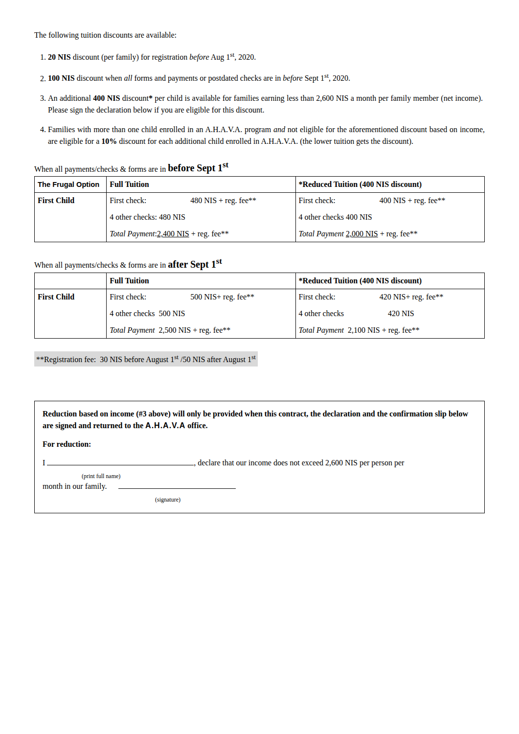The following tuition discounts are available:
20 NIS discount (per family) for registration before Aug 1st, 2020.
100 NIS discount when all forms and payments or postdated checks are in before Sept 1st, 2020.
An additional 400 NIS discount* per child is available for families earning less than 2,600 NIS a month per family member (net income). Please sign the declaration below if you are eligible for this discount.
Families with more than one child enrolled in an A.H.A.V.A. program and not eligible for the aforementioned discount based on income, are eligible for a 10% discount for each additional child enrolled in A.H.A.V.A. (the lower tuition gets the discount).
When all payments/checks & forms are in before Sept 1st
| The Frugal Option | Full Tuition | * Reduced Tuition (400 NIS discount) |
| --- | --- | --- |
| First Child | First check: 480 NIS + reg. fee** 4 other checks: 480 NIS Total Payment : 2,400 NIS + reg. fee** | First check: 400 NIS + reg. fee** 4 other checks 400 NIS Total Payment 2,000 NIS + reg. fee** |
When all payments/checks & forms are in after Sept 1st
| | Full Tuition | * Reduced Tuition (400 NIS discount) |
| --- | --- | --- |
| First Child | First check: 500 NIS+ reg. fee** 4 other checks 500 NIS Total Payment 2,500 NIS + reg. fee** | First check: 420 NIS+ reg. fee** 4 other checks 420 NIS Total Payment 2,100 NIS + reg. fee** |
**Registration fee: 30 NIS before August 1st /50 NIS after August 1st
Reduction based on income (#3 above) will only be provided when this contract, the declaration and the confirmation slip below are signed and returned to the A.H.A.V.A office.
For reduction:
I , declare that our income does not exceed 2,600 NIS per person per
(print full name)
month in our family.
(signature)